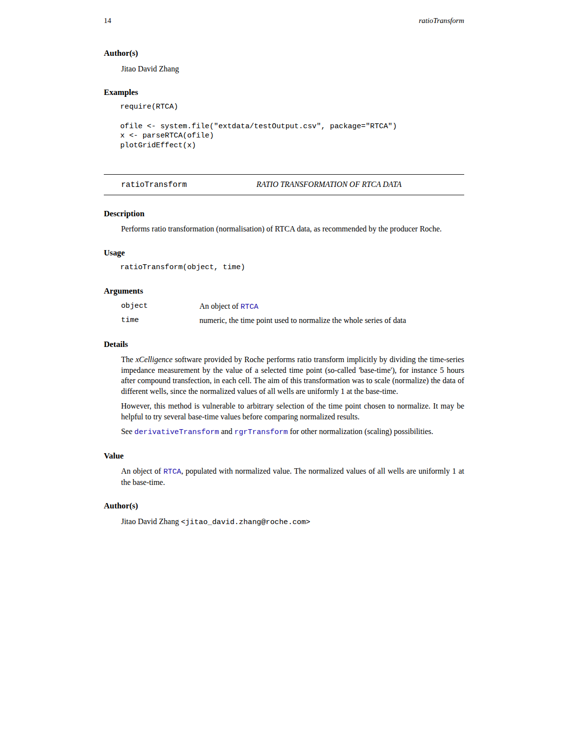14 ratioTransform
Author(s)
Jitao David Zhang
Examples
require(RTCA)

ofile <- system.file("extdata/testOutput.csv", package="RTCA")
x <- parseRTCA(ofile)
plotGridEffect(x)
ratioTransform RATIO TRANSFORMATION OF RTCA DATA
Description
Performs ratio transformation (normalisation) of RTCA data, as recommended by the producer Roche.
Usage
ratioTransform(object, time)
Arguments
object
An object of RTCA
time
numeric, the time point used to normalize the whole series of data
Details
The xCelligence software provided by Roche performs ratio transform implicitly by dividing the time-series impedance measurement by the value of a selected time point (so-called 'base-time'), for instance 5 hours after compound transfection, in each cell. The aim of this transformation was to scale (normalize) the data of different wells, since the normalized values of all wells are uniformly 1 at the base-time.
However, this method is vulnerable to arbitrary selection of the time point chosen to normalize. It may be helpful to try several base-time values before comparing normalized results.
See derivativeTransform and rgrTransform for other normalization (scaling) possibilities.
Value
An object of RTCA, populated with normalized value. The normalized values of all wells are uniformly 1 at the base-time.
Author(s)
Jitao David Zhang <jitao_david.zhang@roche.com>